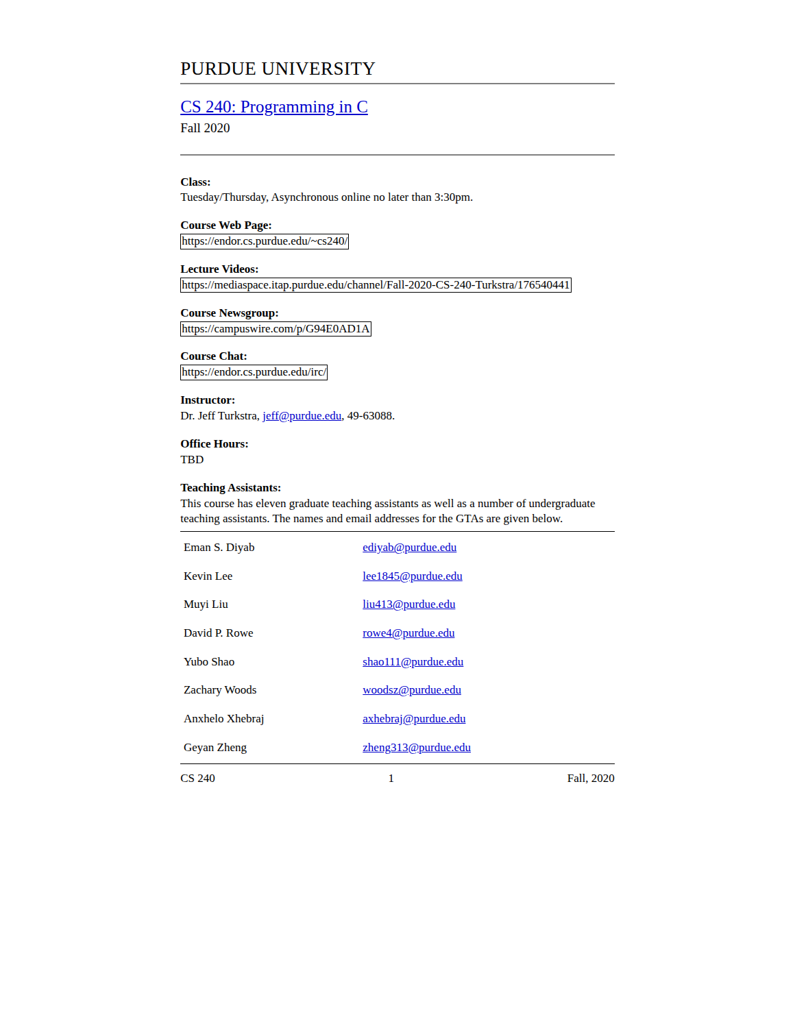PURDUE UNIVERSITY
CS 240: Programming in C
Fall 2020
Class:
Tuesday/Thursday, Asynchronous online no later than 3:30pm.
Course Web Page:
https://endor.cs.purdue.edu/~cs240/
Lecture Videos:
https://mediaspace.itap.purdue.edu/channel/Fall-2020-CS-240-Turkstra/176540441
Course Newsgroup:
https://campuswire.com/p/G94E0AD1A
Course Chat:
https://endor.cs.purdue.edu/irc/
Instructor:
Dr. Jeff Turkstra, jeff@purdue.edu, 49-63088.
Office Hours:
TBD
Teaching Assistants:
This course has eleven graduate teaching assistants as well as a number of undergraduate teaching assistants. The names and email addresses for the GTAs are given below.
| Eman S. Diyab | ediyab@purdue.edu |
| Kevin Lee | lee1845@purdue.edu |
| Muyi Liu | liu413@purdue.edu |
| David P. Rowe | rowe4@purdue.edu |
| Yubo Shao | shao111@purdue.edu |
| Zachary Woods | woodsz@purdue.edu |
| Anxhelo Xhebraj | axhebraj@purdue.edu |
| Geyan Zheng | zheng313@purdue.edu |
CS 240
1
Fall, 2020